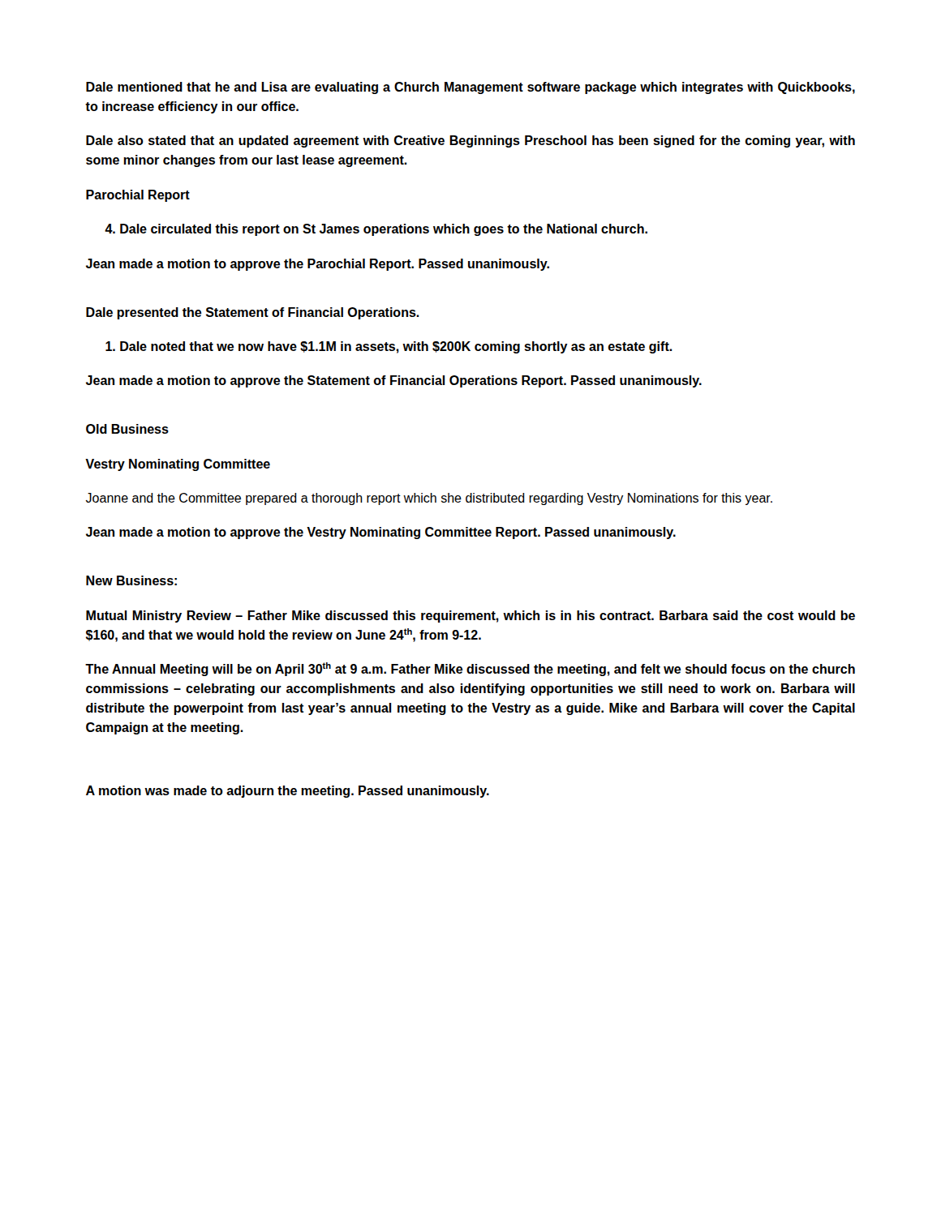Dale mentioned that he and Lisa are evaluating a Church Management software package which integrates with Quickbooks, to increase efficiency in our office.
Dale also stated that an updated agreement with Creative Beginnings Preschool has been signed for the coming year, with some minor changes from our last lease agreement.
Parochial Report
Dale circulated this report on St James operations which goes to the National church.
Jean made a motion to approve the Parochial Report. Passed unanimously.
Dale presented the Statement of Financial Operations.
Dale noted that we now have $1.1M in assets, with $200K coming shortly as an estate gift.
Jean made a motion to approve the Statement of Financial Operations Report. Passed unanimously.
Old Business
Vestry Nominating Committee
Joanne and the Committee prepared a thorough report which she distributed regarding Vestry Nominations for this year.
Jean made a motion to approve the Vestry Nominating Committee Report. Passed unanimously.
New Business:
Mutual Ministry Review – Father Mike discussed this requirement, which is in his contract. Barbara said the cost would be $160, and that we would hold the review on June 24th, from 9-12.
The Annual Meeting will be on April 30th at 9 a.m. Father Mike discussed the meeting, and felt we should focus on the church commissions – celebrating our accomplishments and also identifying opportunities we still need to work on. Barbara will distribute the powerpoint from last year’s annual meeting to the Vestry as a guide. Mike and Barbara will cover the Capital Campaign at the meeting.
A motion was made to adjourn the meeting. Passed unanimously.